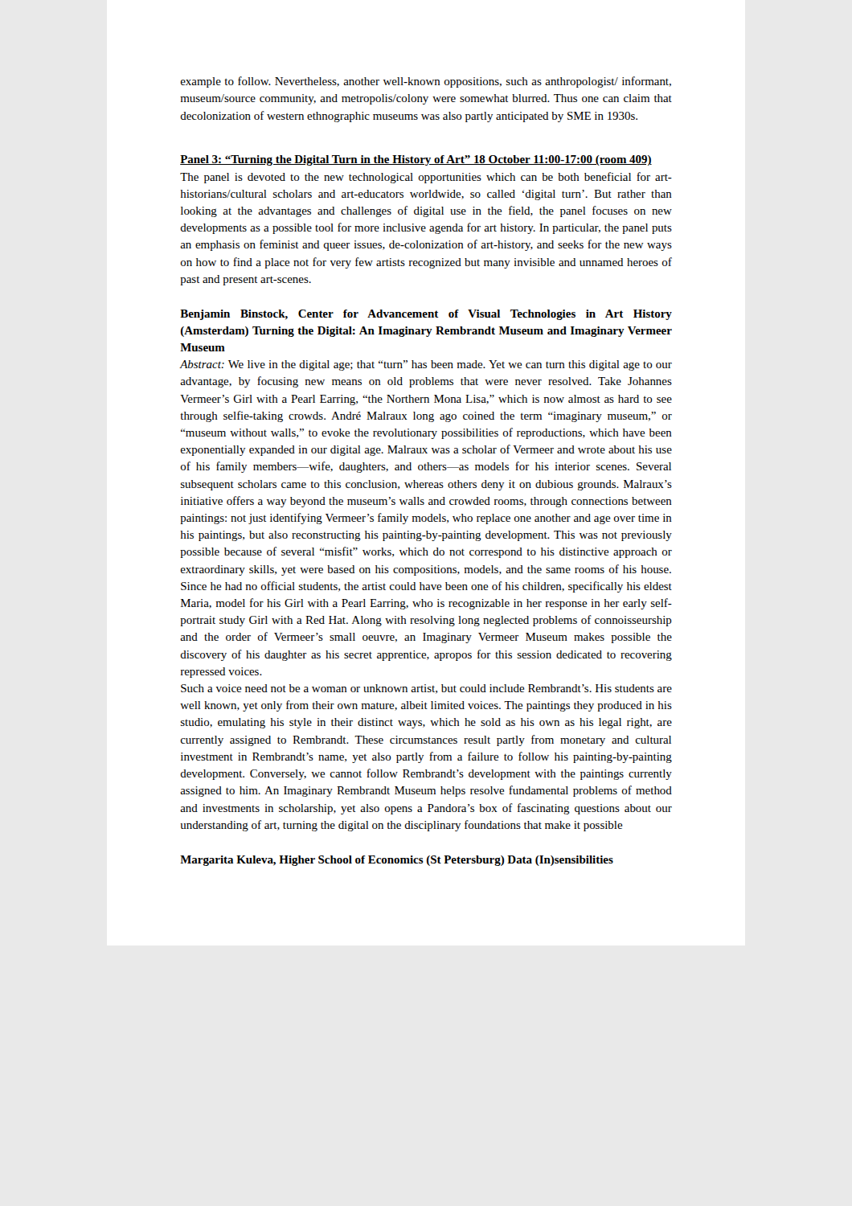example to follow. Nevertheless, another well-known oppositions, such as anthropologist/ informant, museum/source community, and metropolis/colony were somewhat blurred. Thus one can claim that decolonization of western ethnographic museums was also partly anticipated by SME in 1930s.
Panel 3: “Turning the Digital Turn in the History of Art” 18 October 11:00-17:00 (room 409)
The panel is devoted to the new technological opportunities which can be both beneficial for art-historians/cultural scholars and art-educators worldwide, so called ‘digital turn’. But rather than looking at the advantages and challenges of digital use in the field, the panel focuses on new developments as a possible tool for more inclusive agenda for art history. In particular, the panel puts an emphasis on feminist and queer issues, de-colonization of art-history, and seeks for the new ways on how to find a place not for very few artists recognized but many invisible and unnamed heroes of past and present art-scenes.
Benjamin Binstock, Center for Advancement of Visual Technologies in Art History (Amsterdam) Turning the Digital: An Imaginary Rembrandt Museum and Imaginary Vermeer Museum
Abstract: We live in the digital age; that “turn” has been made. Yet we can turn this digital age to our advantage, by focusing new means on old problems that were never resolved. Take Johannes Vermeer’s Girl with a Pearl Earring, “the Northern Mona Lisa,” which is now almost as hard to see through selfie-taking crowds. André Malraux long ago coined the term “imaginary museum,” or “museum without walls,” to evoke the revolutionary possibilities of reproductions, which have been exponentially expanded in our digital age. Malraux was a scholar of Vermeer and wrote about his use of his family members—wife, daughters, and others—as models for his interior scenes. Several subsequent scholars came to this conclusion, whereas others deny it on dubious grounds. Malraux’s initiative offers a way beyond the museum’s walls and crowded rooms, through connections between paintings: not just identifying Vermeer’s family models, who replace one another and age over time in his paintings, but also reconstructing his painting-by-painting development. This was not previously possible because of several “misfit” works, which do not correspond to his distinctive approach or extraordinary skills, yet were based on his compositions, models, and the same rooms of his house. Since he had no official students, the artist could have been one of his children, specifically his eldest Maria, model for his Girl with a Pearl Earring, who is recognizable in her response in her early self-portrait study Girl with a Red Hat. Along with resolving long neglected problems of connoisseurship and the order of Vermeer’s small oeuvre, an Imaginary Vermeer Museum makes possible the discovery of his daughter as his secret apprentice, apropos for this session dedicated to recovering repressed voices.
Such a voice need not be a woman or unknown artist, but could include Rembrandt’s. His students are well known, yet only from their own mature, albeit limited voices. The paintings they produced in his studio, emulating his style in their distinct ways, which he sold as his own as his legal right, are currently assigned to Rembrandt. These circumstances result partly from monetary and cultural investment in Rembrandt’s name, yet also partly from a failure to follow his painting-by-painting development. Conversely, we cannot follow Rembrandt’s development with the paintings currently assigned to him. An Imaginary Rembrandt Museum helps resolve fundamental problems of method and investments in scholarship, yet also opens a Pandora’s box of fascinating questions about our understanding of art, turning the digital on the disciplinary foundations that make it possible
Margarita Kuleva, Higher School of Economics (St Petersburg) Data (In)sensibilities